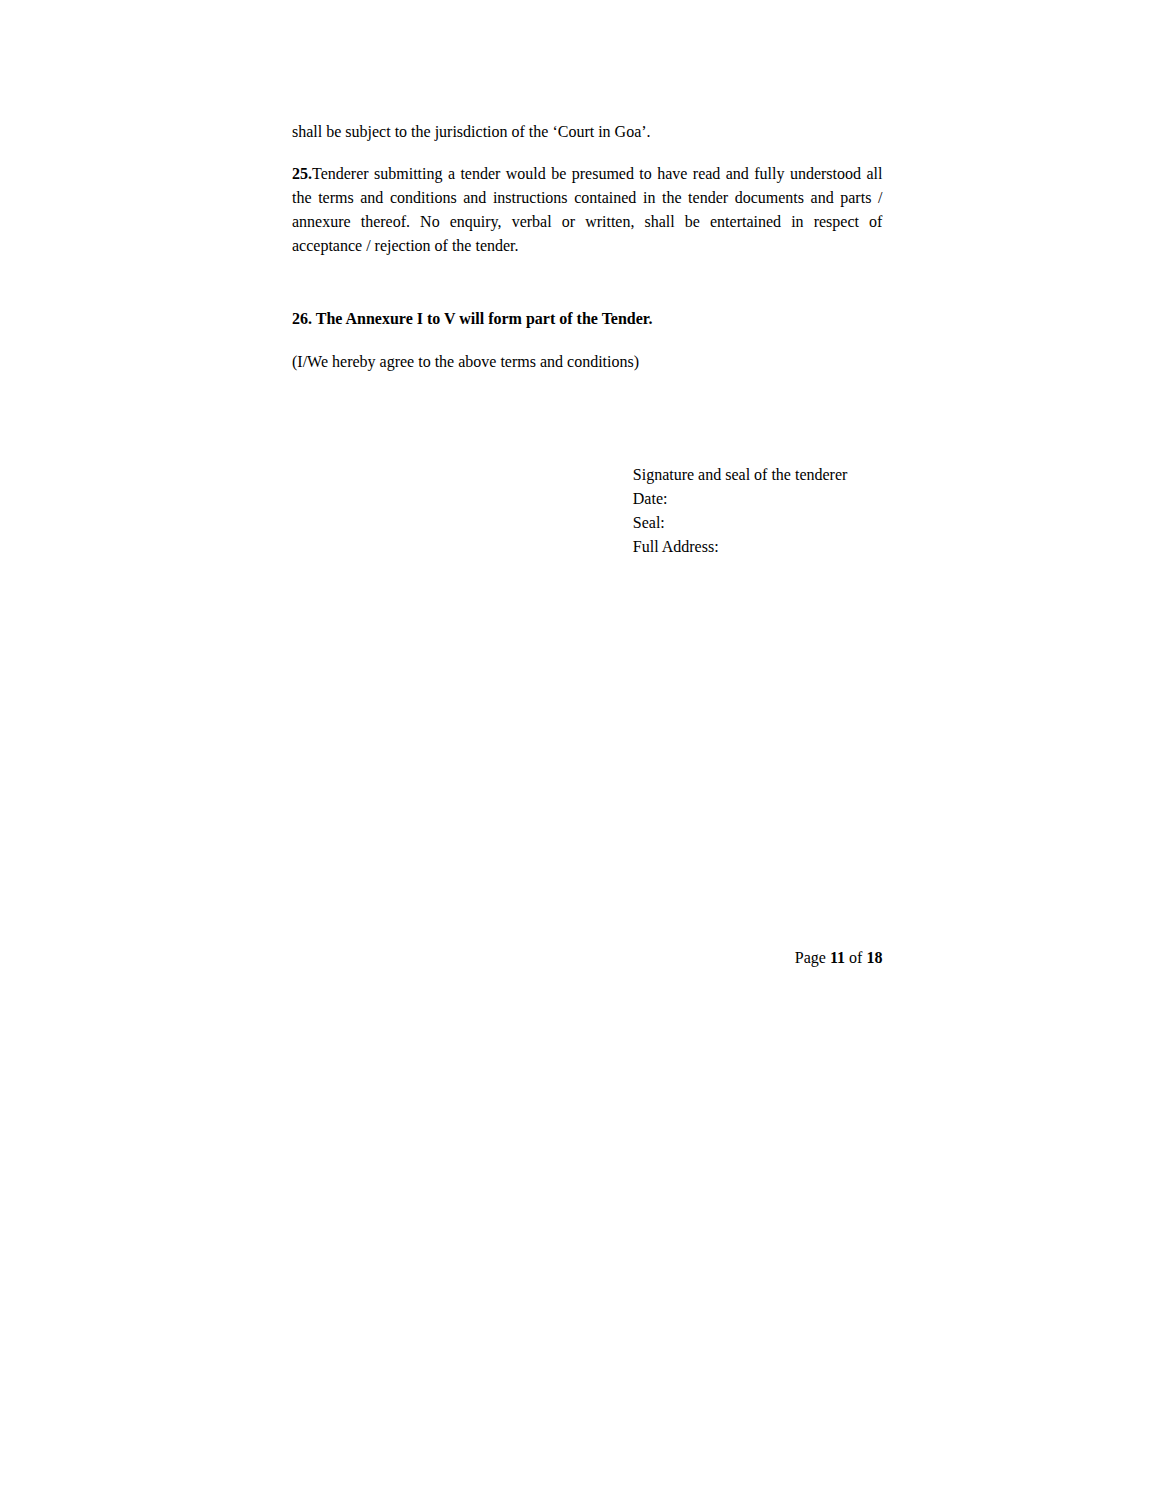shall be subject to the jurisdiction of the ‘Court in Goa’.
25. Tenderer submitting a tender would be presumed to have read and fully understood all the terms and conditions and instructions contained in the tender documents and parts / annexure thereof. No enquiry, verbal or written, shall be entertained in respect of acceptance / rejection of the tender.
26. The Annexure I to V will form part of the Tender.
(I/We hereby agree to the above terms and conditions)
Signature and seal of the tenderer
Date:
Seal:
Full Address:
Page 11 of 18